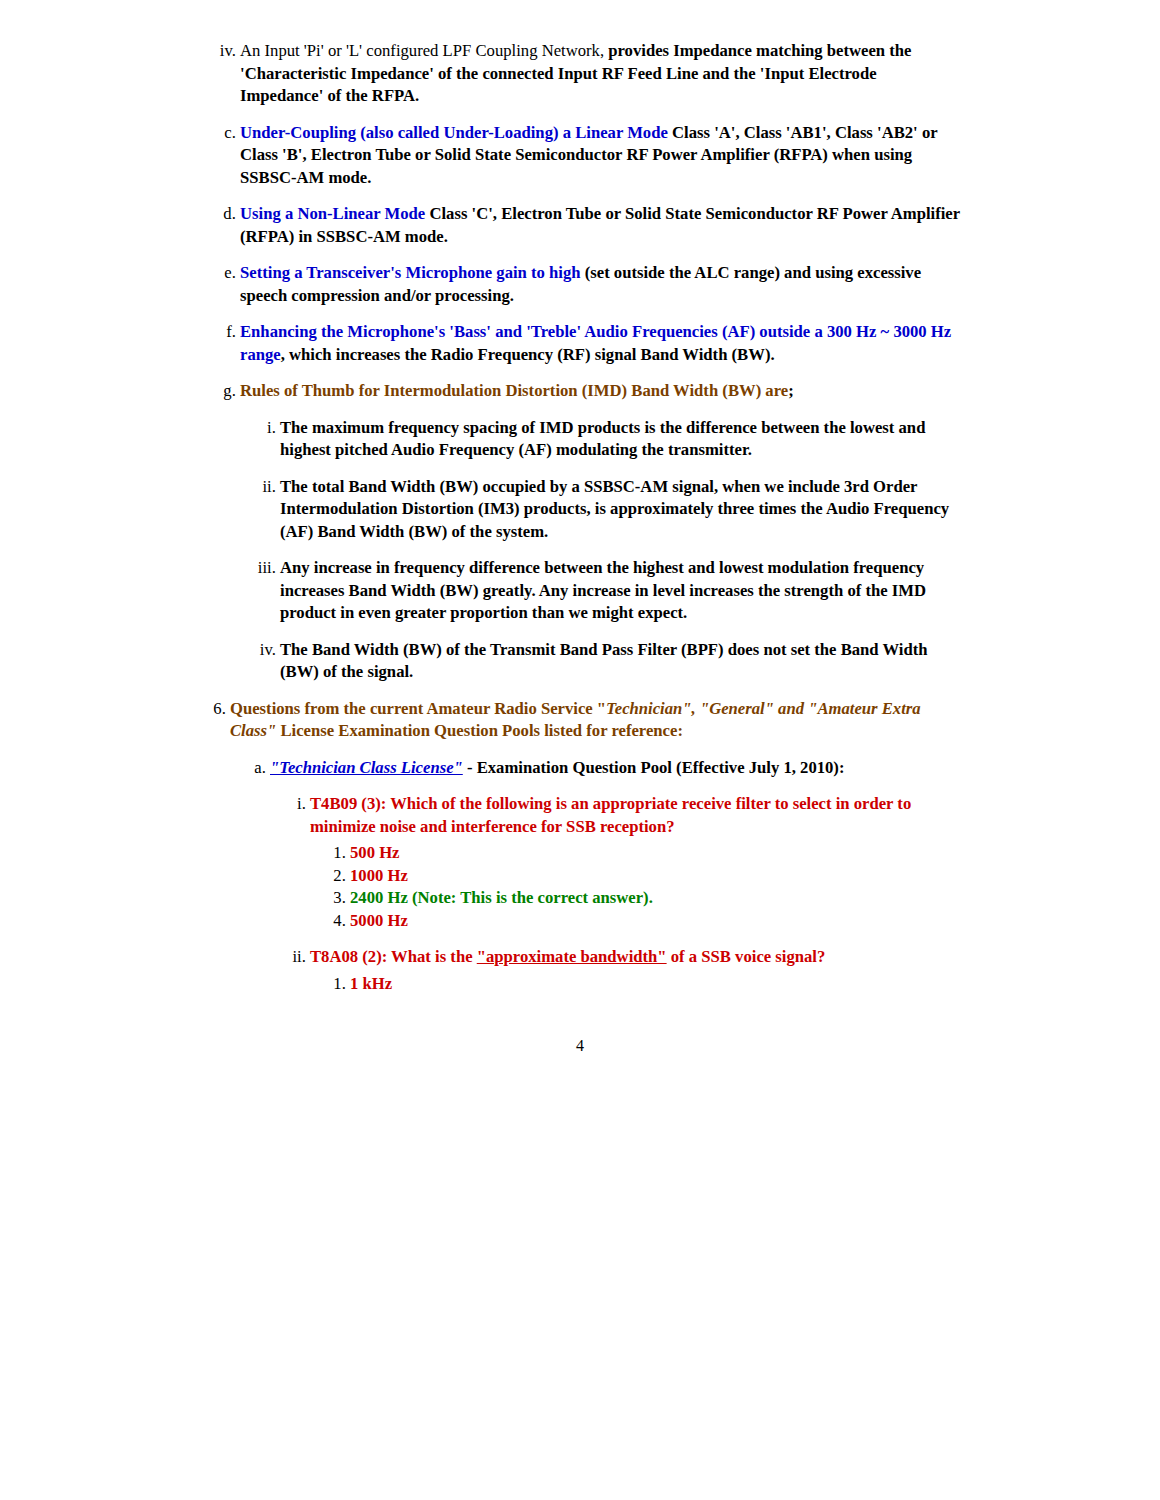An Input 'Pi' or 'L' configured LPF Coupling Network, provides Impedance matching between the 'Characteristic Impedance' of the connected Input RF Feed Line and the 'Input Electrode Impedance' of the RFPA.
Under-Coupling (also called Under-Loading) a Linear Mode Class 'A', Class 'AB1', Class 'AB2' or Class 'B', Electron Tube or Solid State Semiconductor RF Power Amplifier (RFPA) when using SSBSC-AM mode.
Using a Non-Linear Mode Class 'C', Electron Tube or Solid State Semiconductor RF Power Amplifier (RFPA) in SSBSC-AM mode.
Setting a Transceiver's Microphone gain to high (set outside the ALC range) and using excessive speech compression and/or processing.
Enhancing the Microphone's 'Bass' and 'Treble' Audio Frequencies (AF) outside a 300 Hz ~ 3000 Hz range, which increases the Radio Frequency (RF) signal Band Width (BW).
Rules of Thumb for Intermodulation Distortion (IMD) Band Width (BW) are;
The maximum frequency spacing of IMD products is the difference between the lowest and highest pitched Audio Frequency (AF) modulating the transmitter.
The total Band Width (BW) occupied by a SSBSC-AM signal, when we include 3rd Order Intermodulation Distortion (IM3) products, is approximately three times the Audio Frequency (AF) Band Width (BW) of the system.
Any increase in frequency difference between the highest and lowest modulation frequency increases Band Width (BW) greatly. Any increase in level increases the strength of the IMD product in even greater proportion than we might expect.
The Band Width (BW) of the Transmit Band Pass Filter (BPF) does not set the Band Width (BW) of the signal.
Questions from the current Amateur Radio Service "Technician", "General" and "Amateur Extra Class" License Examination Question Pools listed for reference:
"Technician Class License" - Examination Question Pool (Effective July 1, 2010):
T4B09 (3): Which of the following is an appropriate receive filter to select in order to minimize noise and interference for SSB reception?
500 Hz
1000 Hz
2400 Hz (Note: This is the correct answer).
5000 Hz
T8A08 (2): What is the "approximate bandwidth" of a SSB voice signal?
1 kHz
4